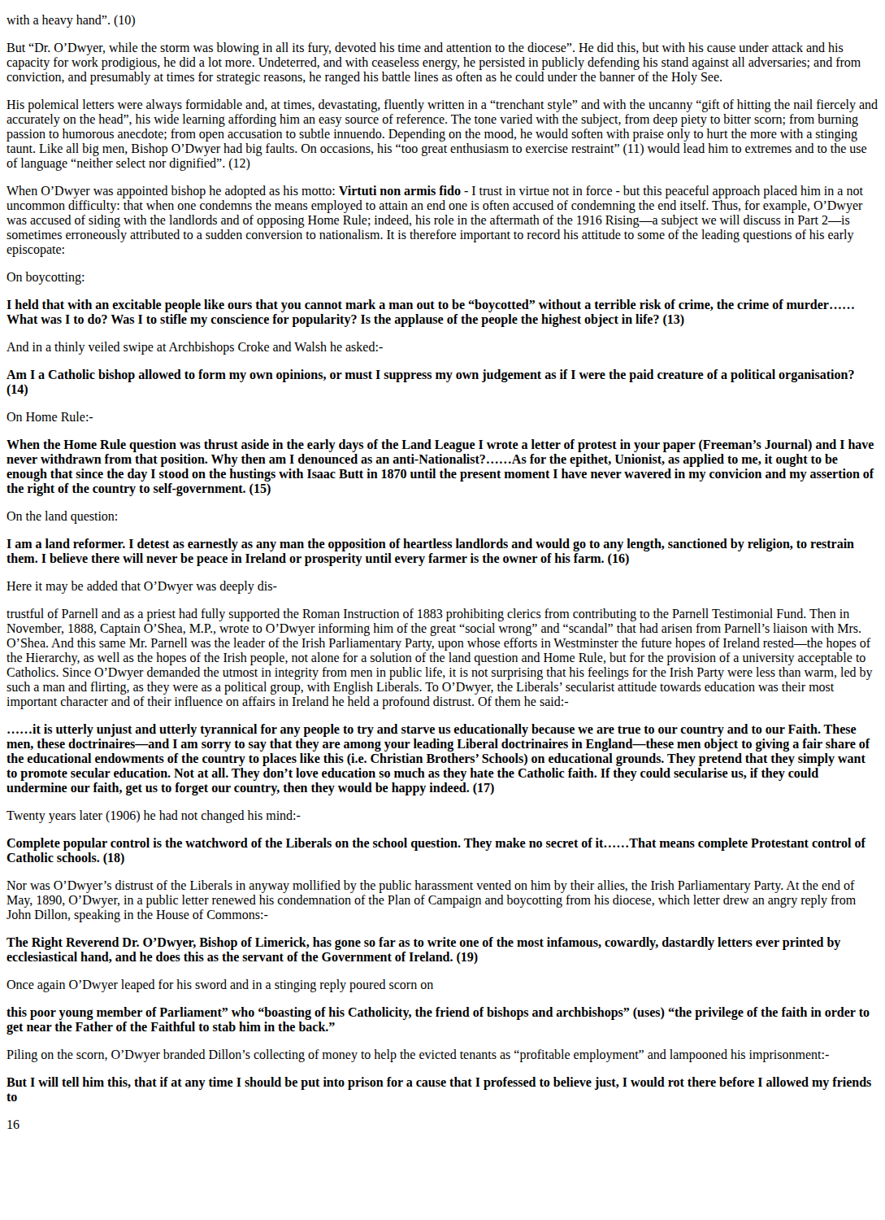with a heavy hand”. (10)
But “Dr. O’Dwyer, while the storm was blowing in all its fury, devoted his time and attention to the diocese”. He did this, but with his cause under attack and his capacity for work prodigious, he did a lot more. Undeterred, and with ceaseless energy, he persisted in publicly defending his stand against all adversaries; and from conviction, and presumably at times for strategic reasons, he ranged his battle lines as often as he could under the banner of the Holy See.
His polemical letters were always formidable and, at times, devastating, fluently written in a “trenchant style” and with the uncanny “gift of hitting the nail fiercely and accurately on the head”, his wide learning affording him an easy source of reference. The tone varied with the subject, from deep piety to bitter scorn; from burning passion to humorous anecdote; from open accusation to subtle innuendo. Depending on the mood, he would soften with praise only to hurt the more with a stinging taunt. Like all big men, Bishop O’Dwyer had big faults. On occasions, his “too great enthusiasm to exercise restraint” (11) would lead him to extremes and to the use of language “neither select nor dignified”. (12)
When O’Dwyer was appointed bishop he adopted as his motto: Virtuti non armis fido - I trust in virtue not in force - but this peaceful approach placed him in a not uncommon difficulty: that when one condemns the means employed to attain an end one is often accused of condemning the end itself. Thus, for example, O’Dwyer was accused of siding with the landlords and of opposing Home Rule; indeed, his role in the aftermath of the 1916 Rising—a subject we will discuss in Part 2—is sometimes erroneously attributed to a sudden conversion to nationalism. It is therefore important to record his attitude to some of the leading questions of his early episcopate:
On boycotting:
I held that with an excitable people like ours that you cannot mark a man out to be “boycotted” without a terrible risk of crime, the crime of murder……What was I to do? Was I to stifle my conscience for popularity? Is the applause of the people the highest object in life? (13)
And in a thinly veiled swipe at Archbishops Croke and Walsh he asked:-
Am I a Catholic bishop allowed to form my own opinions, or must I suppress my own judgement as if I were the paid creature of a political organisation? (14)
On Home Rule:-
When the Home Rule question was thrust aside in the early days of the Land League I wrote a letter of protest in your paper (Freeman’s Journal) and I have never withdrawn from that position. Why then am I denounced as an anti-Nationalist?……As for the epithet, Unionist, as applied to me, it ought to be enough that since the day I stood on the hustings with Isaac Butt in 1870 until the present moment I have never wavered in my convicion and my assertion of the right of the country to self-government. (15)
On the land question:
I am a land reformer. I detest as earnestly as any man the opposition of heartless landlords and would go to any length, sanctioned by religion, to restrain them. I believe there will never be peace in Ireland or prosperity until every farmer is the owner of his farm. (16)
Here it may be added that O’Dwyer was deeply dis-
trustful of Parnell and as a priest had fully supported the Roman Instruction of 1883 prohibiting clerics from contributing to the Parnell Testimonial Fund. Then in November, 1888, Captain O’Shea, M.P., wrote to O’Dwyer informing him of the great “social wrong” and “scandal” that had arisen from Parnell’s liaison with Mrs. O’Shea. And this same Mr. Parnell was the leader of the Irish Parliamentary Party, upon whose efforts in Westminster the future hopes of Ireland rested—the hopes of the Hierarchy, as well as the hopes of the Irish people, not alone for a solution of the land question and Home Rule, but for the provision of a university acceptable to Catholics. Since O’Dwyer demanded the utmost in integrity from men in public life, it is not surprising that his feelings for the Irish Party were less than warm, led by such a man and flirting, as they were as a political group, with English Liberals. To O’Dwyer, the Liberals’ secularist attitude towards education was their most important character and of their influence on affairs in Ireland he held a profound distrust. Of them he said:-
……it is utterly unjust and utterly tyrannical for any people to try and starve us educationally because we are true to our country and to our Faith. These men, these doctrinaires—and I am sorry to say that they are among your leading Liberal doctrinaires in England—these men object to giving a fair share of the educational endowments of the country to places like this (i.e. Christian Brothers’ Schools) on educational grounds. They pretend that they simply want to promote secular education. Not at all. They don’t love education so much as they hate the Catholic faith. If they could secularise us, if they could undermine our faith, get us to forget our country, then they would be happy indeed. (17)
Twenty years later (1906) he had not changed his mind:-
Complete popular control is the watchword of the Liberals on the school question. They make no secret of it……That means complete Protestant control of Catholic schools. (18)
Nor was O’Dwyer’s distrust of the Liberals in anyway mollified by the public harassment vented on him by their allies, the Irish Parliamentary Party. At the end of May, 1890, O’Dwyer, in a public letter renewed his condemnation of the Plan of Campaign and boycotting from his diocese, which letter drew an angry reply from John Dillon, speaking in the House of Commons:-
The Right Reverend Dr. O’Dwyer, Bishop of Limerick, has gone so far as to write one of the most infamous, cowardly, dastardly letters ever printed by ecclesiastical hand, and he does this as the servant of the Government of Ireland. (19)
Once again O’Dwyer leaped for his sword and in a stinging reply poured scorn on
this poor young member of Parliament” who “boasting of his Catholicity, the friend of bishops and archbishops” (uses) “the privilege of the faith in order to get near the Father of the Faithful to stab him in the back.”
Piling on the scorn, O’Dwyer branded Dillon’s collecting of money to help the evicted tenants as “profitable employment” and lampooned his imprisonment:-
But I will tell him this, that if at any time I should be put into prison for a cause that I professed to believe just, I would rot there before I allowed my friends to
16